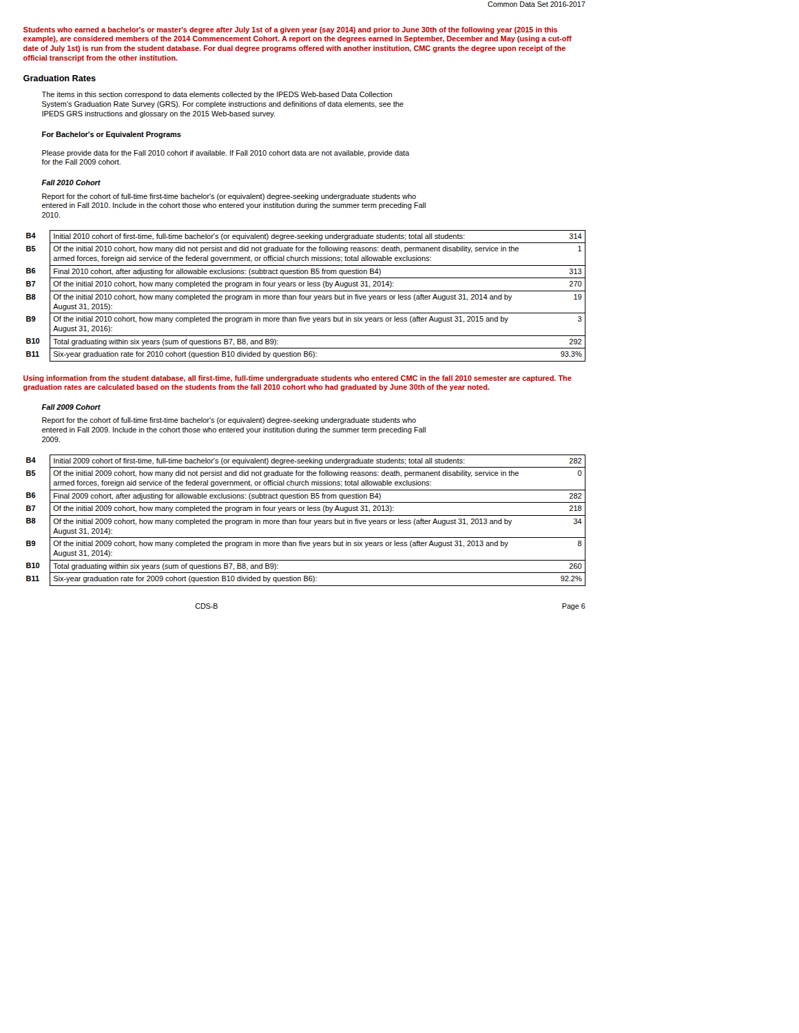Common Data Set 2016-2017
Students who earned a bachelor's or master's degree after July 1st of a given year (say 2014) and prior to June 30th of the following year (2015 in this example), are considered members of the 2014 Commencement Cohort. A report on the degrees earned in September, December and May (using a cut-off date of July 1st) is run from the student database. For dual degree programs offered with another institution, CMC grants the degree upon receipt of the official transcript from the other institution.
Graduation Rates
The items in this section correspond to data elements collected by the IPEDS Web-based Data Collection System's Graduation Rate Survey (GRS). For complete instructions and definitions of data elements, see the IPEDS GRS instructions and glossary on the 2015 Web-based survey.
For Bachelor's or Equivalent Programs
Please provide data for the Fall 2010 cohort if available. If Fall 2010 cohort data are not available, provide data for the Fall 2009 cohort.
Fall 2010 Cohort
Report for the cohort of full-time first-time bachelor's (or equivalent) degree-seeking undergraduate students who entered in Fall 2010. Include in the cohort those who entered your institution during the summer term preceding Fall 2010.
| B4 | Initial 2010 cohort of first-time, full-time bachelor's (or equivalent) degree-seeking undergraduate students; total all students: | 314 |
| B5 | Of the initial 2010 cohort, how many did not persist and did not graduate for the following reasons: death, permanent disability, service in the armed forces, foreign aid service of the federal government, or official church missions; total allowable exclusions: | 1 |
| B6 | Final 2010 cohort, after adjusting for allowable exclusions: (subtract question B5 from question B4) | 313 |
| B7 | Of the initial 2010 cohort, how many completed the program in four years or less (by August 31, 2014): | 270 |
| B8 | Of the initial 2010 cohort, how many completed the program in more than four years but in five years or less (after August 31, 2014 and by August 31, 2015): | 19 |
| B9 | Of the initial 2010 cohort, how many completed the program in more than five years but in six years or less (after August 31, 2015 and by August 31, 2016): | 3 |
| B10 | Total graduating within six years (sum of questions B7, B8, and B9): | 292 |
| B11 | Six-year graduation rate for 2010 cohort (question B10 divided by question B6): | 93.3% |
Using information from the student database, all first-time, full-time undergraduate students who entered CMC in the fall 2010 semester are captured. The graduation rates are calculated based on the students from the fall 2010 cohort who had graduated by June 30th of the year noted.
Fall 2009 Cohort
Report for the cohort of full-time first-time bachelor's (or equivalent) degree-seeking undergraduate students who entered in Fall 2009. Include in the cohort those who entered your institution during the summer term preceding Fall 2009.
| B4 | Initial 2009 cohort of first-time, full-time bachelor's (or equivalent) degree-seeking undergraduate students; total all students: | 282 |
| B5 | Of the initial 2009 cohort, how many did not persist and did not graduate for the following reasons: death, permanent disability, service in the armed forces, foreign aid service of the federal government, or official church missions; total allowable exclusions: | 0 |
| B6 | Final 2009 cohort, after adjusting for allowable exclusions: (subtract question B5 from question B4) | 282 |
| B7 | Of the initial 2009 cohort, how many completed the program in four years or less (by August 31, 2013): | 218 |
| B8 | Of the initial 2009 cohort, how many completed the program in more than four years but in five years or less (after August 31, 2013 and by August 31, 2014): | 34 |
| B9 | Of the initial 2009 cohort, how many completed the program in more than five years but in six years or less (after August 31, 2013 and by August 31, 2014): | 8 |
| B10 | Total graduating within six years (sum of questions B7, B8, and B9): | 260 |
| B11 | Six-year graduation rate for 2009 cohort (question B10 divided by question B6): | 92.2% |
CDS-B
Page 6